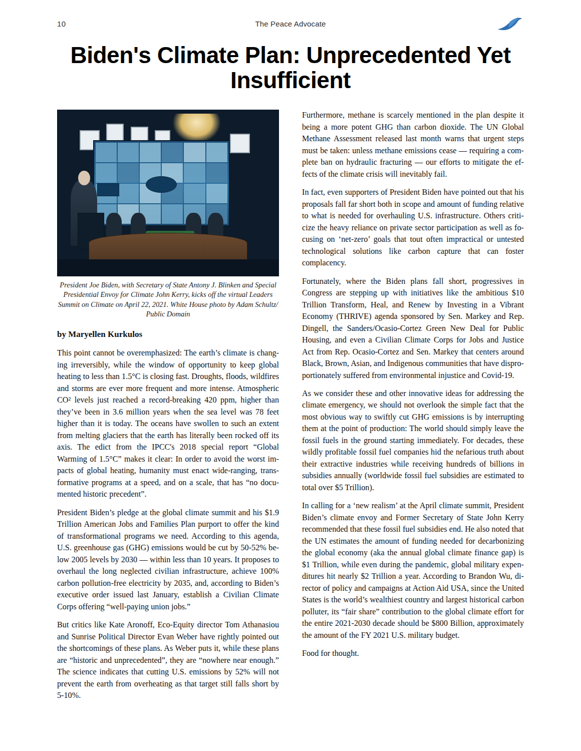10
The Peace Advocate
Biden's Climate Plan: Unprecedented Yet Insufficient
President Joe Biden, with Secretary of State Antony J. Blinken and Special Presidential Envoy for Climate John Kerry, kicks off the virtual Leaders Summit on Climate on April 22, 2021. White House photo by Adam Schultz/ Public Domain
by Maryellen Kurkulos
This point cannot be overemphasized: The earth’s climate is changing irreversibly, while the window of opportunity to keep global heating to less than 1.5°C is closing fast. Droughts, floods, wildfires and storms are ever more frequent and more intense. Atmospheric CO² levels just reached a record-breaking 420 ppm, higher than they’ve been in 3.6 million years when the sea level was 78 feet higher than it is today. The oceans have swollen to such an extent from melting glaciers that the earth has literally been rocked off its axis. The edict from the IPCC's 2018 special report “Global Warming of 1.5°C” makes it clear: In order to avoid the worst impacts of global heating, humanity must enact wide-ranging, transformative programs at a speed, and on a scale, that has “no documented historic precedent”.
President Biden’s pledge at the global climate summit and his $1.9 Trillion American Jobs and Families Plan purport to offer the kind of transformational programs we need. According to this agenda, U.S. greenhouse gas (GHG) emissions would be cut by 50-52% below 2005 levels by 2030 — within less than 10 years. It proposes to overhaul the long neglected civilian infrastructure, achieve 100% carbon pollution-free electricity by 2035, and, according to Biden’s executive order issued last January, establish a Civilian Climate Corps offering “well-paying union jobs.”
But critics like Kate Aronoff, Eco-Equity director Tom Athanasiou and Sunrise Political Director Evan Weber have rightly pointed out the shortcomings of these plans. As Weber puts it, while these plans are “historic and unprecedented”, they are “nowhere near enough.” The science indicates that cutting U.S. emissions by 52% will not prevent the earth from overheating as that target still falls short by 5-10%.
Furthermore, methane is scarcely mentioned in the plan despite it being a more potent GHG than carbon dioxide. The UN Global Methane Assessment released last month warns that urgent steps must be taken: unless methane emissions cease — requiring a complete ban on hydraulic fracturing — our efforts to mitigate the effects of the climate crisis will inevitably fail.
In fact, even supporters of President Biden have pointed out that his proposals fall far short both in scope and amount of funding relative to what is needed for overhauling U.S. infrastructure. Others criticize the heavy reliance on private sector participation as well as focusing on ‘net-zero’ goals that tout often impractical or untested technological solutions like carbon capture that can foster complacency.
Fortunately, where the Biden plans fall short, progressives in Congress are stepping up with initiatives like the ambitious $10 Trillion Transform, Heal, and Renew by Investing in a Vibrant Economy (THRIVE) agenda sponsored by Sen. Markey and Rep. Dingell, the Sanders/Ocasio-Cortez Green New Deal for Public Housing, and even a Civilian Climate Corps for Jobs and Justice Act from Rep. Ocasio-Cortez and Sen. Markey that centers around Black, Brown, Asian, and Indigenous communities that have disproportionately suffered from environmental injustice and Covid-19.
As we consider these and other innovative ideas for addressing the climate emergency, we should not overlook the simple fact that the most obvious way to swiftly cut GHG emissions is by interrupting them at the point of production: The world should simply leave the fossil fuels in the ground starting immediately. For decades, these wildly profitable fossil fuel companies hid the nefarious truth about their extractive industries while receiving hundreds of billions in subsidies annually (worldwide fossil fuel subsidies are estimated to total over $5 Trillion).
In calling for a ‘new realism’ at the April climate summit, President Biden’s climate envoy and Former Secretary of State John Kerry recommended that these fossil fuel subsidies end. He also noted that the UN estimates the amount of funding needed for decarbonizing the global economy (aka the annual global climate finance gap) is $1 Trillion, while even during the pandemic, global military expenditures hit nearly $2 Trillion a year. According to Brandon Wu, director of policy and campaigns at Action Aid USA, since the United States is the world’s wealthiest country and largest historical carbon polluter, its “fair share” contribution to the global climate effort for the entire 2021-2030 decade should be $800 Billion, approximately the amount of the FY 2021 U.S. military budget.
Food for thought.